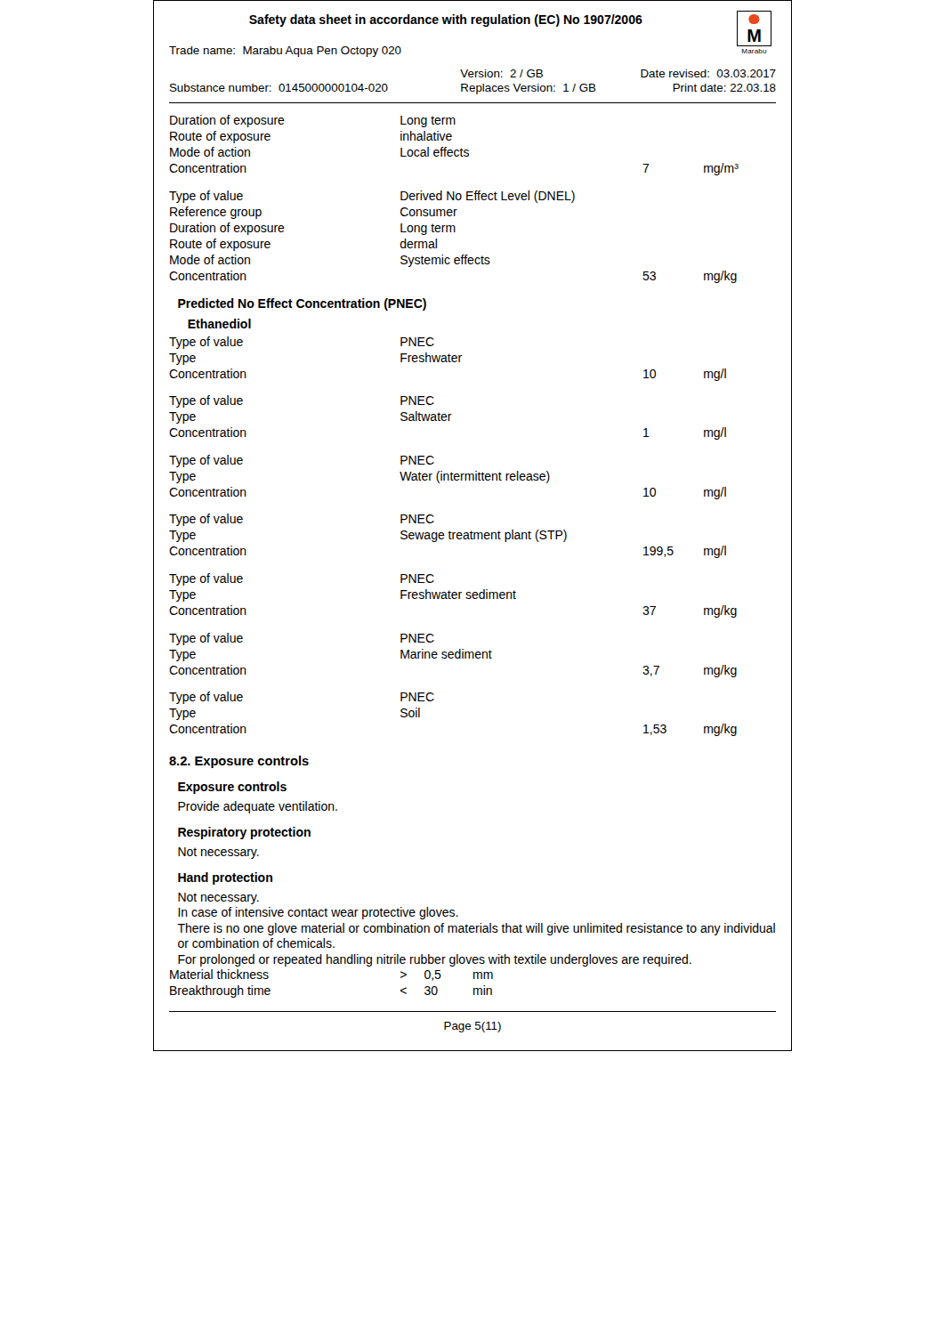Marabu
Safety data sheet in accordance with regulation (EC) No 1907/2006
Trade name: Marabu Aqua Pen Octopy 020
Version: 2 / GB
Date revised: 03.03.2017
Substance number: 0145000000104-020
Replaces Version: 1 / GB
Print date: 22.03.18
| Duration of exposure | Long term | | |
| Route of exposure | inhalative | | |
| Mode of action | Local effects | | |
| Concentration | | 7 | mg/m³ |
| Type of value | Derived No Effect Level (DNEL) |
| Reference group | Consumer | | |
| Duration of exposure | Long term | | |
| Route of exposure | dermal | | |
| Mode of action | Systemic effects | | |
| Concentration | | 53 | mg/kg |
Predicted No Effect Concentration (PNEC)
Ethanediol
| Type of value | PNEC | | |
| Type | Freshwater | | |
| Concentration | | 10 | mg/l |
| Type of value | PNEC | | |
| Type | Saltwater | | |
| Concentration | | 1 | mg/l |
| Type of value | PNEC | | |
| Type | Water (intermittent release) | | |
| Concentration | | 10 | mg/l |
| Type of value | PNEC | | |
| Type | Sewage treatment plant (STP) | | |
| Concentration | | 199,5 | mg/l |
| Type of value | PNEC | | |
| Type | Freshwater sediment | | |
| Concentration | | 37 | mg/kg |
| Type of value | PNEC | | |
| Type | Marine sediment | | |
| Concentration | | 3,7 | mg/kg |
| Type of value | PNEC | | |
| Type | Soil | | |
| Concentration | | 1,53 | mg/kg |
8.2. Exposure controls
Exposure controls
Provide adequate ventilation.
Respiratory protection
Not necessary.
Hand protection
Not necessary.
In case of intensive contact wear protective gloves.
There is no one glove material or combination of materials that will give unlimited resistance to any individual or combination of chemicals.
For prolonged or repeated handling nitrile rubber gloves with textile undergloves are required.
| Material thickness | > | 0,5 | mm |
| Breakthrough time | < | 30 | min |
Page 5(11)